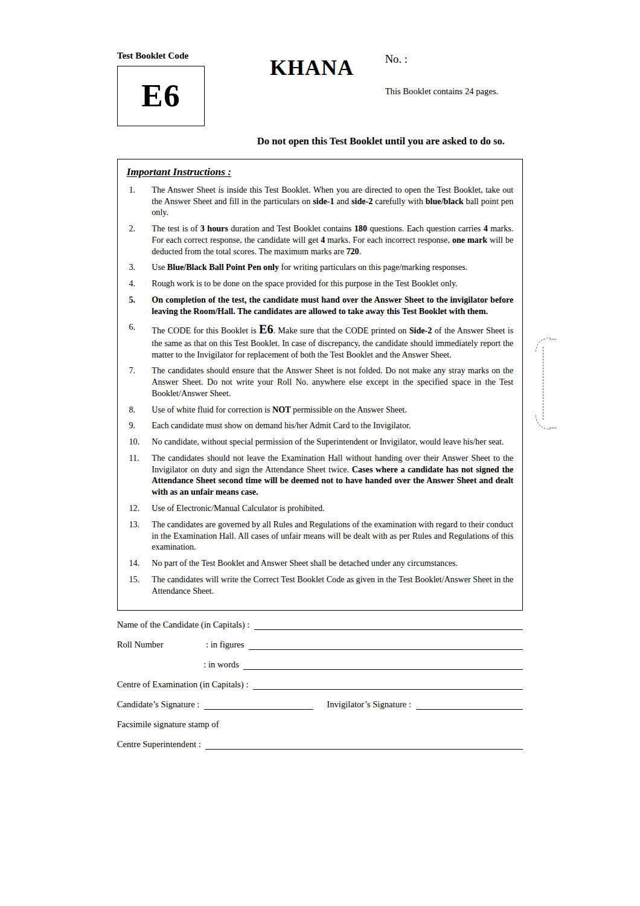Test Booklet Code
E6
KHANA
No. :
This Booklet contains 24 pages.
Do not open this Test Booklet until you are asked to do so.
Important Instructions :
The Answer Sheet is inside this Test Booklet. When you are directed to open the Test Booklet, take out the Answer Sheet and fill in the particulars on side-1 and side-2 carefully with blue/black ball point pen only.
The test is of 3 hours duration and Test Booklet contains 180 questions. Each question carries 4 marks. For each correct response, the candidate will get 4 marks. For each incorrect response, one mark will be deducted from the total scores. The maximum marks are 720.
Use Blue/Black Ball Point Pen only for writing particulars on this page/marking responses.
Rough work is to be done on the space provided for this purpose in the Test Booklet only.
On completion of the test, the candidate must hand over the Answer Sheet to the invigilator before leaving the Room/Hall. The candidates are allowed to take away this Test Booklet with them.
The CODE for this Booklet is E6. Make sure that the CODE printed on Side-2 of the Answer Sheet is the same as that on this Test Booklet. In case of discrepancy, the candidate should immediately report the matter to the Invigilator for replacement of both the Test Booklet and the Answer Sheet.
The candidates should ensure that the Answer Sheet is not folded. Do not make any stray marks on the Answer Sheet. Do not write your Roll No. anywhere else except in the specified space in the Test Booklet/Answer Sheet.
Use of white fluid for correction is NOT permissible on the Answer Sheet.
Each candidate must show on demand his/her Admit Card to the Invigilator.
No candidate, without special permission of the Superintendent or Invigilator, would leave his/her seat.
The candidates should not leave the Examination Hall without handing over their Answer Sheet to the Invigilator on duty and sign the Attendance Sheet twice. Cases where a candidate has not signed the Attendance Sheet second time will be deemed not to have handed over the Answer Sheet and dealt with as an unfair means case.
Use of Electronic/Manual Calculator is prohibited.
The candidates are governed by all Rules and Regulations of the examination with regard to their conduct in the Examination Hall. All cases of unfair means will be dealt with as per Rules and Regulations of this examination.
No part of the Test Booklet and Answer Sheet shall be detached under any circumstances.
The candidates will write the Correct Test Booklet Code as given in the Test Booklet/Answer Sheet in the Attendance Sheet.
Name of the Candidate (in Capitals) :
Roll Number : in figures
: in words
Centre of Examination (in Capitals) :
Candidate’s Signature : Invigilator’s Signature :
Facsimile signature stamp of
Centre Superintendent :